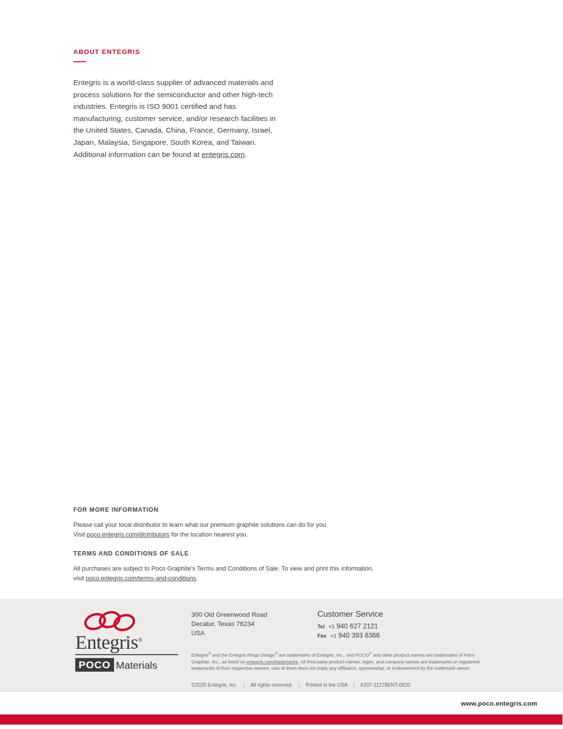ABOUT ENTEGRIS
Entegris is a world-class supplier of advanced materials and process solutions for the semiconductor and other high-tech industries. Entegris is ISO 9001 certified and has manufacturing, customer service, and/or research facilities in the United States, Canada, China, France, Germany, Israel, Japan, Malaysia, Singapore, South Korea, and Taiwan. Additional information can be found at entegris.com.
FOR MORE INFORMATION
Please call your local distributor to learn what our premium graphite solutions can do for you.
Visit poco.entegris.com/distributors for the location nearest you.
TERMS AND CONDITIONS OF SALE
All purchases are subject to Poco Graphite's Terms and Conditions of Sale. To view and print this information,
visit poco.entegris.com/terms-and-conditions.
Entegris®
POCO Materials
300 Old Greenwood Road
Decatur, Texas 76234
USA
Customer Service
Tel +1 940 627 2121
Fax +1 940 393 8366
Entegris® and the Entegris Rings Design® are trademarks of Entegris, Inc., and POCO® and other product names are trademarks of Poco Graphite, Inc., as listed on entegris.com/trademarks. All third-party product names, logos, and company names are trademarks or registered trademarks of their respective owners. Use of them does not imply any affiliation, sponsorship, or endorsement by the trademark owner.
©2020 Entegris, Inc.|All rights reserved.|Printed in the USA|6207-11278ENT-0820
www.poco.entegris.com